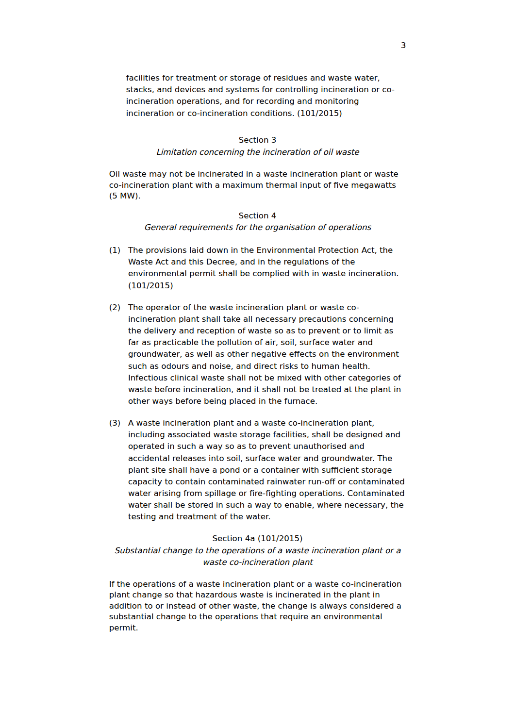3
facilities for treatment or storage of residues and waste water, stacks, and devices and systems for controlling incineration or co-incineration operations, and for recording and monitoring incineration or co-incineration conditions. (101/2015)
Section 3
Limitation concerning the incineration of oil waste
Oil waste may not be incinerated in a waste incineration plant or waste co-incineration plant with a maximum thermal input of five megawatts (5 MW).
Section 4
General requirements for the organisation of operations
(1) The provisions laid down in the Environmental Protection Act, the Waste Act and this Decree, and in the regulations of the environmental permit shall be complied with in waste incineration. (101/2015)
(2) The operator of the waste incineration plant or waste co-incineration plant shall take all necessary precautions concerning the delivery and reception of waste so as to prevent or to limit as far as practicable the pollution of air, soil, surface water and groundwater, as well as other negative effects on the environment such as odours and noise, and direct risks to human health. Infectious clinical waste shall not be mixed with other categories of waste before incineration, and it shall not be treated at the plant in other ways before being placed in the furnace.
(3) A waste incineration plant and a waste co-incineration plant, including associated waste storage facilities, shall be designed and operated in such a way so as to prevent unauthorised and accidental releases into soil, surface water and groundwater. The plant site shall have a pond or a container with sufficient storage capacity to contain contaminated rainwater run-off or contaminated water arising from spillage or fire-fighting operations. Contaminated water shall be stored in such a way to enable, where necessary, the testing and treatment of the water.
Section 4a (101/2015)
Substantial change to the operations of a waste incineration plant or a waste co-incineration plant
If the operations of a waste incineration plant or a waste co-incineration plant change so that hazardous waste is incinerated in the plant in addition to or instead of other waste, the change is always considered a substantial change to the operations that require an environmental permit.